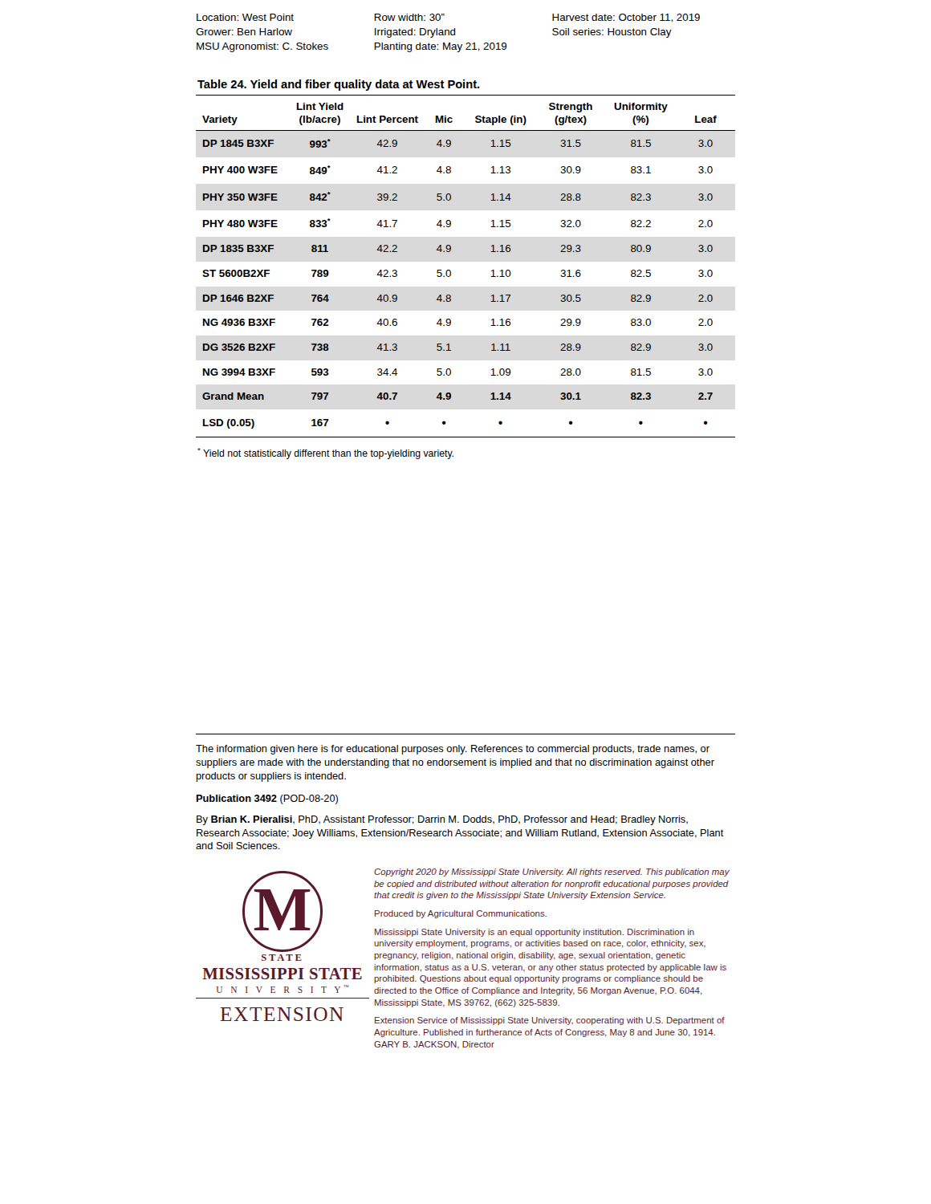| Location: West Point | Row width: 30” | Harvest date: October 11, 2019 |
| Grower: Ben Harlow | Irrigated: Dryland | Soil series: Houston Clay |
| MSU Agronomist: C. Stokes | Planting date: May 21, 2019 | |
Table 24. Yield and fiber quality data at West Point.
| Variety | Lint Yield (lb/acre) | Lint Percent | Mic | Staple (in) | Strength (g/tex) | Uniformity (%) | Leaf |
| --- | --- | --- | --- | --- | --- | --- | --- |
| DP 1845 B3XF | 993 * | 42.9 | 4.9 | 1.15 | 31.5 | 81.5 | 3.0 |
| PHY 400 W3FE | 849 * | 41.2 | 4.8 | 1.13 | 30.9 | 83.1 | 3.0 |
| PHY 350 W3FE | 842 * | 39.2 | 5.0 | 1.14 | 28.8 | 82.3 | 3.0 |
| PHY 480 W3FE | 833 * | 41.7 | 4.9 | 1.15 | 32.0 | 82.2 | 2.0 |
| DP 1835 B3XF | 811 | 42.2 | 4.9 | 1.16 | 29.3 | 80.9 | 3.0 |
| ST 5600B2XF | 789 | 42.3 | 5.0 | 1.10 | 31.6 | 82.5 | 3.0 |
| DP 1646 B2XF | 764 | 40.9 | 4.8 | 1.17 | 30.5 | 82.9 | 2.0 |
| NG 4936 B3XF | 762 | 40.6 | 4.9 | 1.16 | 29.9 | 83.0 | 2.0 |
| DG 3526 B2XF | 738 | 41.3 | 5.1 | 1.11 | 28.9 | 82.9 | 3.0 |
| NG 3994 B3XF | 593 | 34.4 | 5.0 | 1.09 | 28.0 | 81.5 | 3.0 |
| Grand Mean | 797 | 40.7 | 4.9 | 1.14 | 30.1 | 82.3 | 2.7 |
| LSD (0.05) | 167 | • | • | • | • | • | • |
* Yield not statistically different than the top-yielding variety.
The information given here is for educational purposes only. References to commercial products, trade names, or suppliers are made with the understanding that no endorsement is implied and that no discrimination against other products or suppliers is intended.
Publication 3492 (POD-08-20)
By Brian K. Pieralisi, PhD, Assistant Professor; Darrin M. Dodds, PhD, Professor and Head; Bradley Norris, Research Associate; Joey Williams, Extension/Research Associate; and William Rutland, Extension Associate, Plant and Soil Sciences.
M
STATE
MISSISSIPPI STATE
U N I V E R S I T Y™
EXTENSION
Copyright 2020 by Mississippi State University. All rights reserved. This publication may be copied and distributed without alteration for nonprofit educational purposes provided that credit is given to the Mississippi State University Extension Service.
Produced by Agricultural Communications.
Mississippi State University is an equal opportunity institution. Discrimination in university employment, programs, or activities based on race, color, ethnicity, sex, pregnancy, religion, national origin, disability, age, sexual orientation, genetic information, status as a U.S. veteran, or any other status protected by applicable law is prohibited. Questions about equal opportunity programs or compliance should be directed to the Office of Compliance and Integrity, 56 Morgan Avenue, P.O. 6044, Mississippi State, MS 39762, (662) 325-5839.
Extension Service of Mississippi State University, cooperating with U.S. Department of Agriculture. Published in furtherance of Acts of Congress, May 8 and June 30, 1914. GARY B. JACKSON, Director